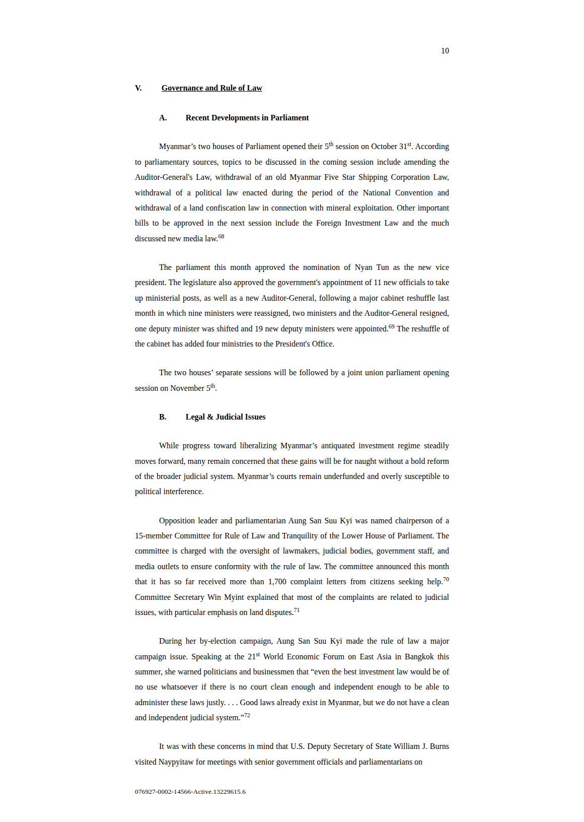10
V. Governance and Rule of Law
A. Recent Developments in Parliament
Myanmar’s two houses of Parliament opened their 5th session on October 31st. According to parliamentary sources, topics to be discussed in the coming session include amending the Auditor-General's Law, withdrawal of an old Myanmar Five Star Shipping Corporation Law, withdrawal of a political law enacted during the period of the National Convention and withdrawal of a land confiscation law in connection with mineral exploitation. Other important bills to be approved in the next session include the Foreign Investment Law and the much discussed new media law.68
The parliament this month approved the nomination of Nyan Tun as the new vice president. The legislature also approved the government's appointment of 11 new officials to take up ministerial posts, as well as a new Auditor-General, following a major cabinet reshuffle last month in which nine ministers were reassigned, two ministers and the Auditor-General resigned, one deputy minister was shifted and 19 new deputy ministers were appointed.69 The reshuffle of the cabinet has added four ministries to the President's Office.
The two houses’ separate sessions will be followed by a joint union parliament opening session on November 5th.
B. Legal & Judicial Issues
While progress toward liberalizing Myanmar’s antiquated investment regime steadily moves forward, many remain concerned that these gains will be for naught without a bold reform of the broader judicial system. Myanmar’s courts remain underfunded and overly susceptible to political interference.
Opposition leader and parliamentarian Aung San Suu Kyi was named chairperson of a 15-member Committee for Rule of Law and Tranquility of the Lower House of Parliament. The committee is charged with the oversight of lawmakers, judicial bodies, government staff, and media outlets to ensure conformity with the rule of law. The committee announced this month that it has so far received more than 1,700 complaint letters from citizens seeking help.70 Committee Secretary Win Myint explained that most of the complaints are related to judicial issues, with particular emphasis on land disputes.71
During her by-election campaign, Aung San Suu Kyi made the rule of law a major campaign issue. Speaking at the 21st World Economic Forum on East Asia in Bangkok this summer, she warned politicians and businessmen that “even the best investment law would be of no use whatsoever if there is no court clean enough and independent enough to be able to administer these laws justly. . . . Good laws already exist in Myanmar, but we do not have a clean and independent judicial system.”72
It was with these concerns in mind that U.S. Deputy Secretary of State William J. Burns visited Naypyitaw for meetings with senior government officials and parliamentarians on
076927-0002-14566-Active.13229615.6